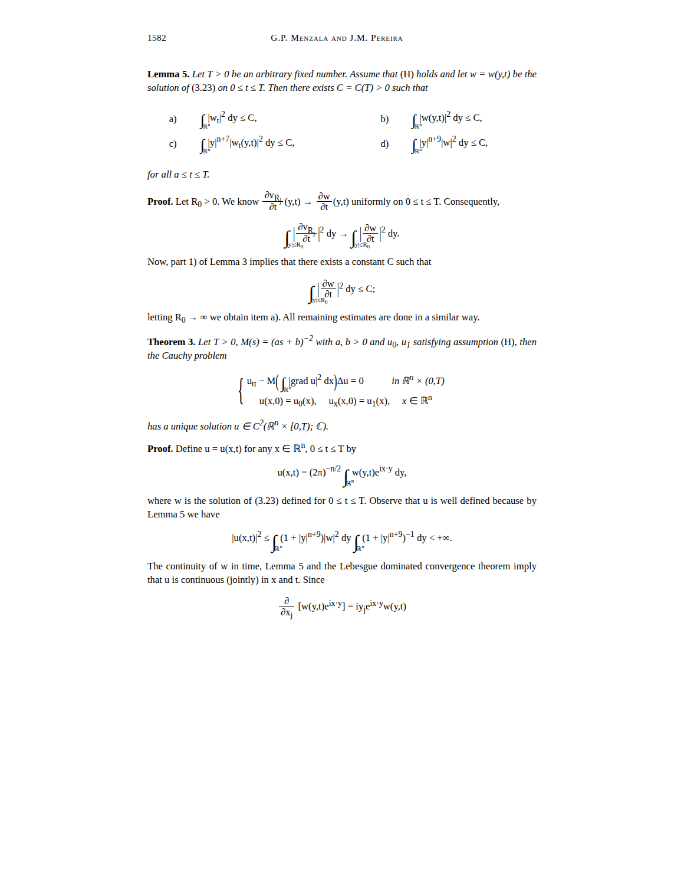1582
G.P. Menzala and J.M. Pereira
Lemma 5. Let T > 0 be an arbitrary fixed number. Assume that (H) holds and let w = w(y,t) be the solution of (3.23) on 0 ≤ t ≤ T. Then there exists C = C(T) > 0 such that
| a) | ∫ ℝ n /w t / 2 dy ≤ C, | b) | ∫ ℝ n /w(y,t)/ 2 dy ≤ C, |
| c) | ∫ ℝ n /y/ n+7 /w t (y,t)/ 2 dy ≤ C, | d) | ∫ ℝ n /y/ n+9 /w/ 2 dy ≤ C, |
for all a ≤ t ≤ T.
Proof. Let R0 > 0. We know ∂vRj∂t(y,t) → ∂w∂t(y,t) uniformly on 0 ≤ t ≤ T. Consequently,
∫|y|≤R0 |∂vRj∂t|2 dy → ∫|y|≤R0 |∂w∂t|2 dy.
Now, part 1) of Lemma 3 implies that there exists a constant C such that
∫|y|≤R0 |∂w∂t|2 dy ≤ C;
letting R0 → ∞ we obtain item a). All remaining estimates are done in a similar way.
Theorem 3. Let T > 0, M(s) = (as + b)−2 with a, b > 0 and u0, u1 satisfying assumption (H), then the Cauchy problem
{ utt − M( ∫ℝn |grad u|2 dx) Δu = 0 in ℝn × (0,T) u(x,0) = u0(x), ux(x,0) = u1(x), x ∈ ℝn
has a unique solution u ∈ C2(ℝn × [0,T); ℂ).
Proof. Define u = u(x,t) for any x ∈ ℝn, 0 ≤ t ≤ T by
u(x,t) = (2π)−n/2 ∫ℝn w(y,t)eix·y dy,
where w is the solution of (3.23) defined for 0 ≤ t ≤ T. Observe that u is well defined because by Lemma 5 we have
|u(x,t)|2 ≤ ∫ℝn (1 + |y|n+9)|w|2 dy ∫ℝn (1 + |y|n+9)−1 dy < +∞.
The continuity of w in time, Lemma 5 and the Lebesgue dominated convergence theorem imply that u is continuous (jointly) in x and t. Since
∂∂xj [w(y,t)eix·y] = iyjeix·yw(y,t)